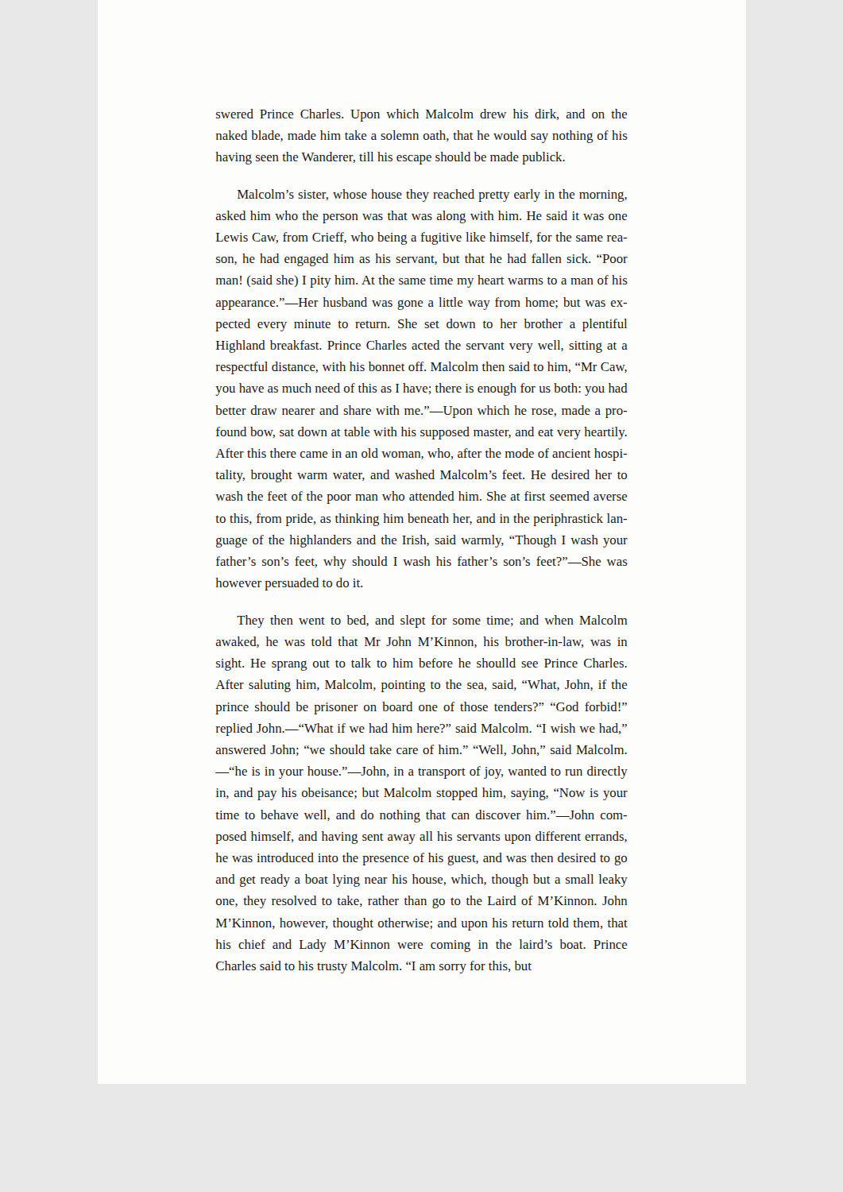swered Prince Charles. Upon which Malcolm drew his dirk, and on the naked blade, made him take a solemn oath, that he would say nothing of his having seen the Wanderer, till his escape should be made publick.
Malcolm’s sister, whose house they reached pretty early in the morning, asked him who the person was that was along with him. He said it was one Lewis Caw, from Crieff, who being a fugitive like himself, for the same reason, he had engaged him as his servant, but that he had fallen sick. “Poor man! (said she) I pity him. At the same time my heart warms to a man of his appearance.”—Her husband was gone a little way from home; but was expected every minute to return. She set down to her brother a plentiful Highland breakfast. Prince Charles acted the servant very well, sitting at a respectful distance, with his bonnet off. Malcolm then said to him, “Mr Caw, you have as much need of this as I have; there is enough for us both: you had better draw nearer and share with me.”—Upon which he rose, made a profound bow, sat down at table with his supposed master, and eat very heartily. After this there came in an old woman, who, after the mode of ancient hospitality, brought warm water, and washed Malcolm’s feet. He desired her to wash the feet of the poor man who attended him. She at first seemed averse to this, from pride, as thinking him beneath her, and in the periphrastick language of the highlanders and the Irish, said warmly, “Though I wash your father’s son’s feet, why should I wash his father’s son’s feet?”—She was however persuaded to do it.
They then went to bed, and slept for some time; and when Malcolm awaked, he was told that Mr John M’Kinnon, his brother-in-law, was in sight. He sprang out to talk to him before he shoulld see Prince Charles. After saluting him, Malcolm, pointing to the sea, said, “What, John, if the prince should be prisoner on board one of those tenders?” “God forbid!” replied John.—“What if we had him here?” said Malcolm. “I wish we had,” answered John; “we should take care of him.” “Well, John,” said Malcolm.—“he is in your house.”—John, in a transport of joy, wanted to run directly in, and pay his obeisance; but Malcolm stopped him, saying, “Now is your time to behave well, and do nothing that can discover him.”—John composed himself, and having sent away all his servants upon different errands, he was introduced into the presence of his guest, and was then desired to go and get ready a boat lying near his house, which, though but a small leaky one, they resolved to take, rather than go to the Laird of M’Kinnon. John M’Kinnon, however, thought otherwise; and upon his return told them, that his chief and Lady M’Kinnon were coming in the laird’s boat. Prince Charles said to his trusty Malcolm. “I am sorry for this, but